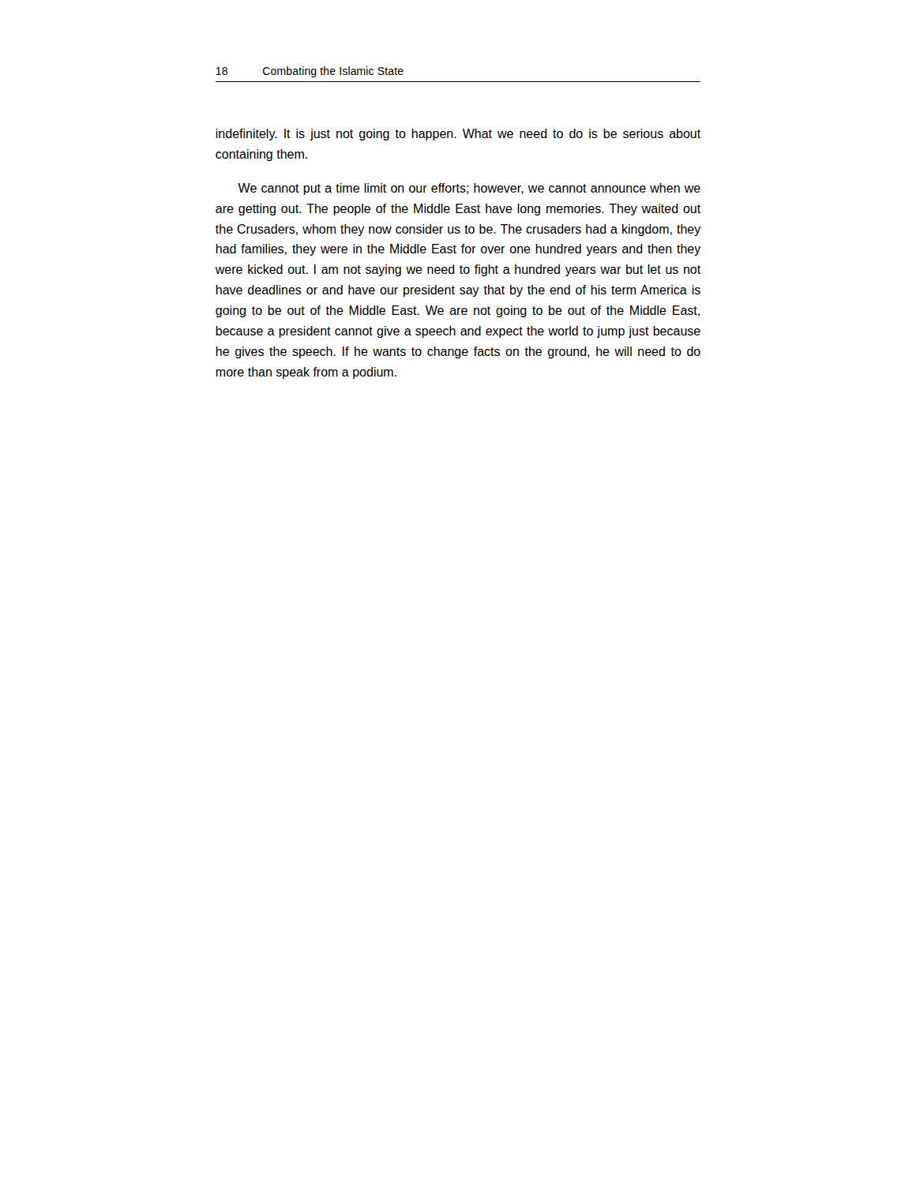18 Combating the Islamic State
indefinitely. It is just not going to happen. What we need to do is be serious about containing them.
We cannot put a time limit on our efforts; however, we cannot announce when we are getting out. The people of the Middle East have long memories. They waited out the Crusaders, whom they now consider us to be. The crusaders had a kingdom, they had families, they were in the Middle East for over one hundred years and then they were kicked out. I am not saying we need to fight a hundred years war but let us not have deadlines or and have our president say that by the end of his term America is going to be out of the Middle East. We are not going to be out of the Middle East, because a president cannot give a speech and expect the world to jump just because he gives the speech. If he wants to change facts on the ground, he will need to do more than speak from a podium.